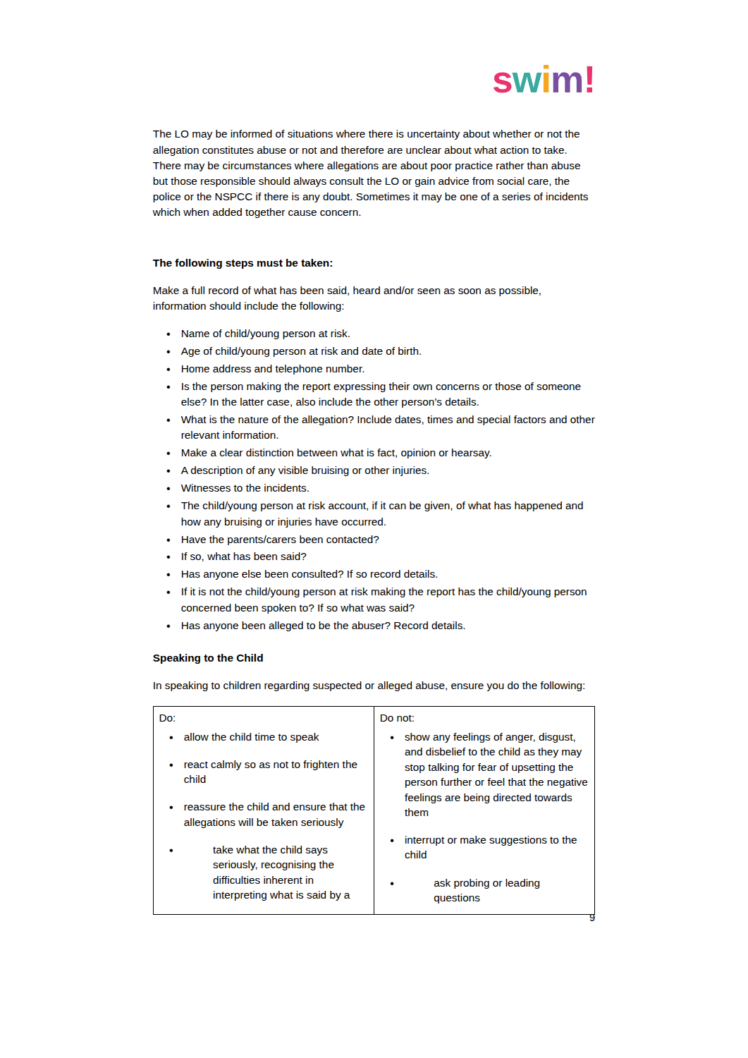swim!
The LO may be informed of situations where there is uncertainty about whether or not the allegation constitutes abuse or not and therefore are unclear about what action to take. There may be circumstances where allegations are about poor practice rather than abuse but those responsible should always consult the LO or gain advice from social care, the police or the NSPCC if there is any doubt. Sometimes it may be one of a series of incidents which when added together cause concern.
The following steps must be taken:
Make a full record of what has been said, heard and/or seen as soon as possible, information should include the following:
Name of child/young person at risk.
Age of child/young person at risk and date of birth.
Home address and telephone number.
Is the person making the report expressing their own concerns or those of someone else? In the latter case, also include the other person’s details.
What is the nature of the allegation? Include dates, times and special factors and other relevant information.
Make a clear distinction between what is fact, opinion or hearsay.
A description of any visible bruising or other injuries.
Witnesses to the incidents.
The child/young person at risk account, if it can be given, of what has happened and how any bruising or injuries have occurred.
Have the parents/carers been contacted?
If so, what has been said?
Has anyone else been consulted? If so record details.
If it is not the child/young person at risk making the report has the child/young person concerned been spoken to? If so what was said?
Has anyone been alleged to be the abuser? Record details.
Speaking to the Child
In speaking to children regarding suspected or alleged abuse, ensure you do the following:
| Do: allow the child time to speak react calmly so as not to frighten the child reassure the child and ensure that the allegations will be taken seriously take what the child says seriously, recognising the difficulties inherent in interpreting what is said by a | Do not: show any feelings of anger, disgust, and disbelief to the child as they may stop talking for fear of upsetting the person further or feel that the negative feelings are being directed towards them interrupt or make suggestions to the child ask probing or leading questions |
9